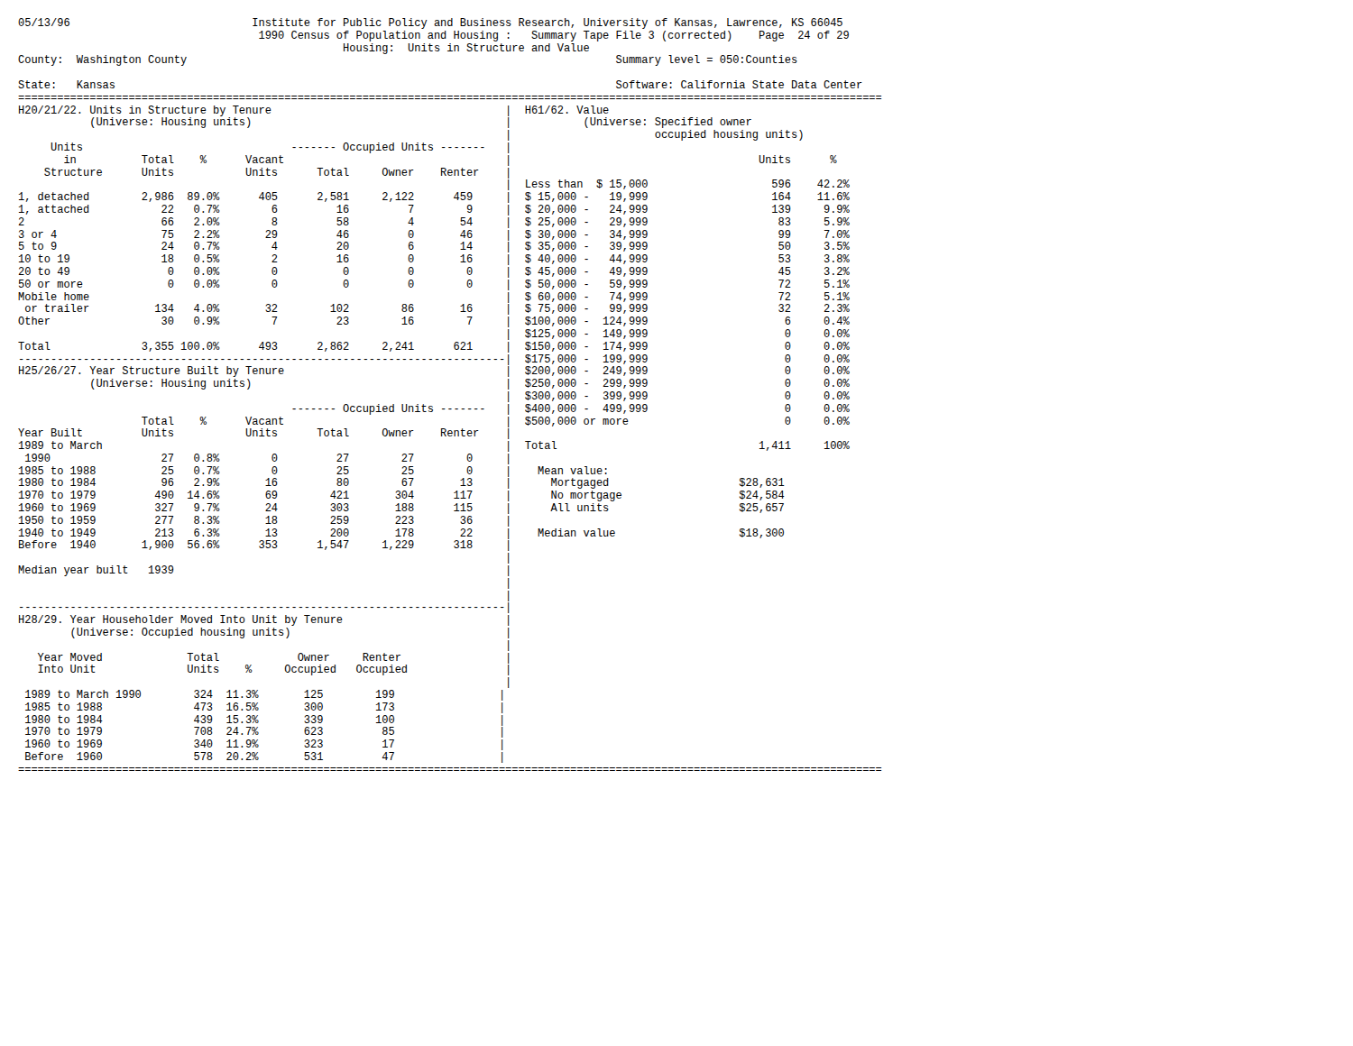05/13/96                            Institute for Public Policy and Business Research, University of Kansas, Lawrence, KS 66045
                                     1990 Census of Population and Housing :   Summary Tape File 3 (corrected)    Page  24 of 29
                                                  Housing:  Units in Structure and Value
County:  Washington County                                                                  Summary level = 050:Counties

State:   Kansas                                                                             Software: California State Data Center
=====================================================================================================================================
H20/21/22. Units in Structure by Tenure                                    |  H61/62. Value
           (Universe: Housing units)                                       |           (Universe: Specified owner
                                                                           |                      occupied housing units)
     Units                                ------- Occupied Units -------   |
       in          Total    %      Vacant                                  |                                      Units      %
    Structure      Units           Units      Total     Owner    Renter    |
                                                                           |  Less than  $ 15,000                   596    42.2%
1, detached        2,986  89.0%      405      2,581     2,122      459     |  $ 15,000 -   19,999                   164    11.6%
1, attached           22   0.7%        6         16         7        9     |  $ 20,000 -   24,999                   139     9.9%
2                     66   2.0%        8         58         4       54     |  $ 25,000 -   29,999                    83     5.9%
3 or 4                75   2.2%       29         46         0       46     |  $ 30,000 -   34,999                    99     7.0%
5 to 9                24   0.7%        4         20         6       14     |  $ 35,000 -   39,999                    50     3.5%
10 to 19              18   0.5%        2         16         0       16     |  $ 40,000 -   44,999                    53     3.8%
20 to 49               0   0.0%        0          0         0        0     |  $ 45,000 -   49,999                    45     3.2%
50 or more             0   0.0%        0          0         0        0     |  $ 50,000 -   59,999                    72     5.1%
Mobile home                                                                |  $ 60,000 -   74,999                    72     5.1%
 or trailer          134   4.0%       32        102        86       16     |  $ 75,000 -   99,999                    32     2.3%
Other                 30   0.9%        7         23        16        7     |  $100,000 -  124,999                     6     0.4%
                                                                           |  $125,000 -  149,999                     0     0.0%
Total              3,355 100.0%      493      2,862     2,241      621     |  $150,000 -  174,999                     0     0.0%
---------------------------------------------------------------------------|  $175,000 -  199,999                     0     0.0%
H25/26/27. Year Structure Built by Tenure                                  |  $200,000 -  249,999                     0     0.0%
           (Universe: Housing units)                                       |  $250,000 -  299,999                     0     0.0%
                                                                           |  $300,000 -  399,999                     0     0.0%
                                          ------- Occupied Units -------   |  $400,000 -  499,999                     0     0.0%
                   Total    %      Vacant                                  |  $500,000 or more                        0     0.0%
Year Built         Units           Units      Total     Owner    Renter    |
1989 to March                                                              |  Total                               1,411     100%
 1990                 27   0.8%        0         27        27        0     |
1985 to 1988          25   0.7%        0         25        25        0     |    Mean value:
1980 to 1984          96   2.9%       16         80        67       13     |      Mortgaged                    $28,631
1970 to 1979         490  14.6%       69        421       304      117     |      No mortgage                  $24,584
1960 to 1969         327   9.7%       24        303       188      115     |      All units                    $25,657
1950 to 1959         277   8.3%       18        259       223       36     |
1940 to 1949         213   6.3%       13        200       178       22     |    Median value                   $18,300
Before  1940       1,900  56.6%      353      1,547     1,229      318     |
                                                                           |
Median year built   1939                                                   |
                                                                           |
                                                                           |
---------------------------------------------------------------------------|
H28/29. Year Householder Moved Into Unit by Tenure                         |
        (Universe: Occupied housing units)                                 |
                                                                           |
   Year Moved             Total            Owner     Renter                |
   Into Unit              Units    %     Occupied   Occupied               |
                                                                           |
 1989 to March 1990        324  11.3%       125        199                |
 1985 to 1988              473  16.5%       300        173                |
 1980 to 1984              439  15.3%       339        100                |
 1970 to 1979              708  24.7%       623         85                |
 1960 to 1969              340  11.9%       323         17                |
 Before  1960              578  20.2%       531         47                |
=====================================================================================================================================